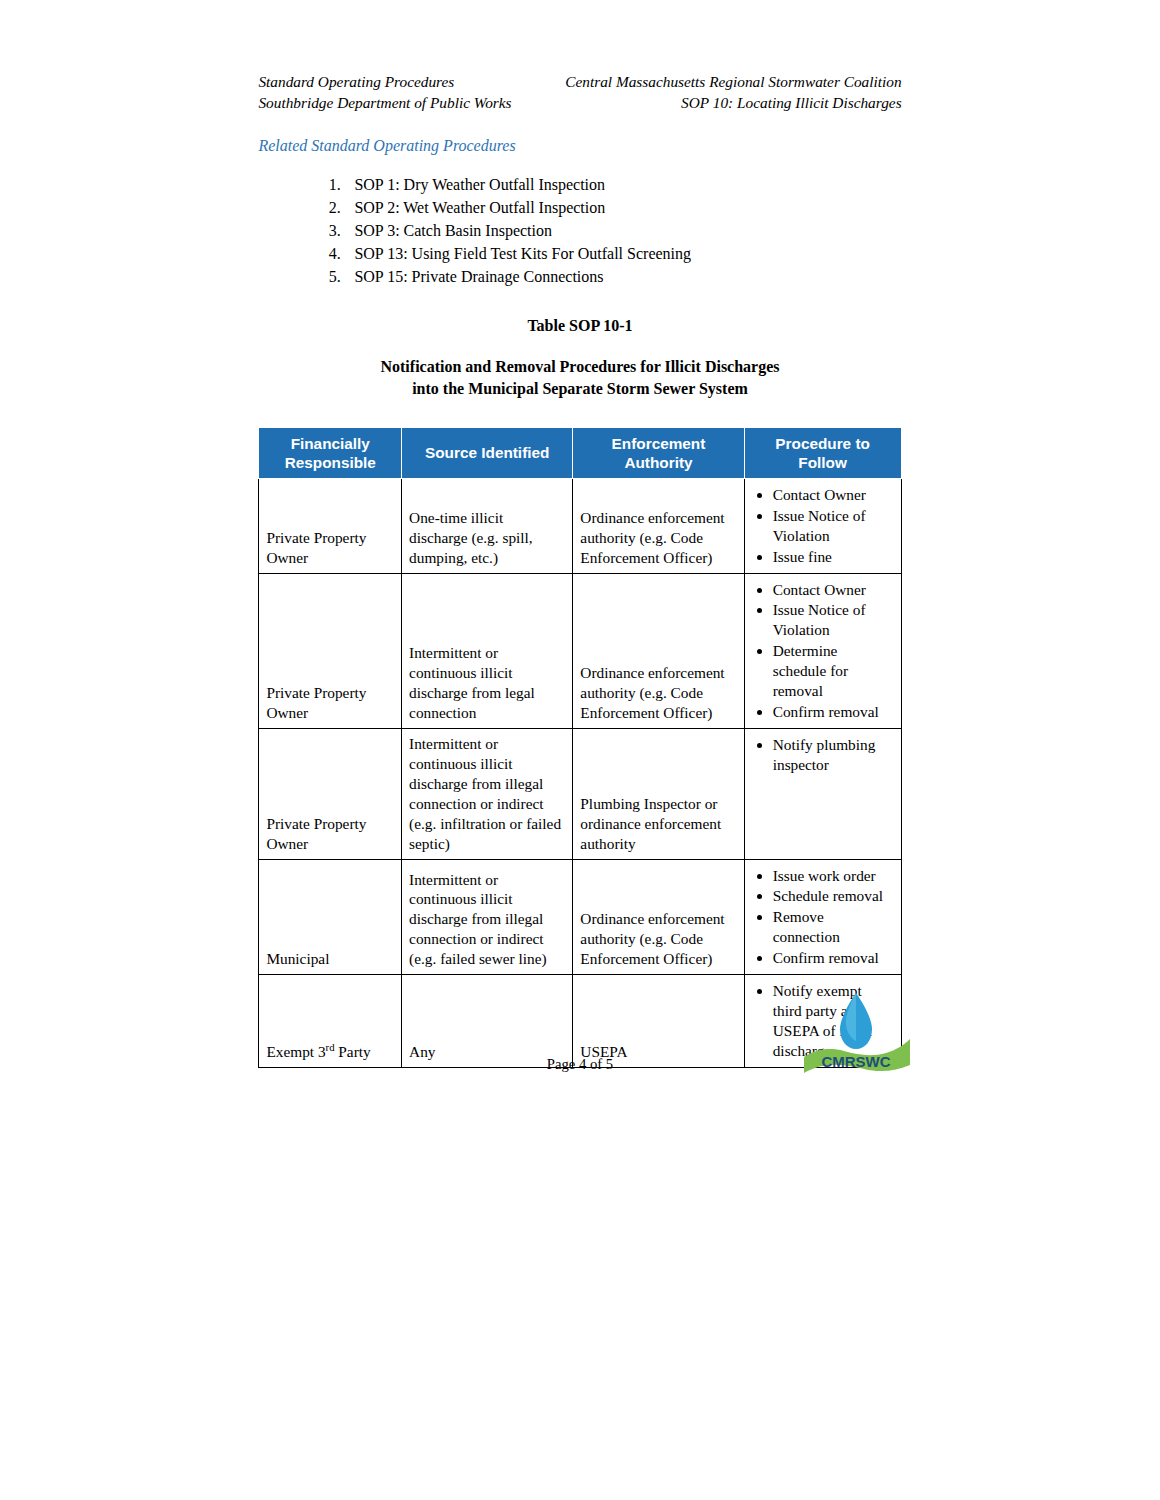Standard Operating Procedures
Southbridge Department of Public Works
Central Massachusetts Regional Stormwater Coalition
SOP 10: Locating Illicit Discharges
Related Standard Operating Procedures
SOP 1: Dry Weather Outfall Inspection
SOP 2: Wet Weather Outfall Inspection
SOP 3: Catch Basin Inspection
SOP 13: Using Field Test Kits For Outfall Screening
SOP 15: Private Drainage Connections
Table SOP 10-1
Notification and Removal Procedures for Illicit Discharges
into the Municipal Separate Storm Sewer System
| Financially Responsible | Source Identified | Enforcement Authority | Procedure to Follow |
| --- | --- | --- | --- |
| Private Property Owner | One-time illicit discharge (e.g. spill, dumping, etc.) | Ordinance enforcement authority (e.g. Code Enforcement Officer) | Contact Owner Issue Notice of Violation Issue fine |
| Private Property Owner | Intermittent or continuous illicit discharge from legal connection | Ordinance enforcement authority (e.g. Code Enforcement Officer) | Contact Owner Issue Notice of Violation Determine schedule for removal Confirm removal |
| Private Property Owner | Intermittent or continuous illicit discharge from illegal connection or indirect (e.g. infiltration or failed septic) | Plumbing Inspector or ordinance enforcement authority | Notify plumbing inspector |
| Municipal | Intermittent or continuous illicit discharge from illegal connection or indirect (e.g. failed sewer line) | Ordinance enforcement authority (e.g. Code Enforcement Officer) | Issue work order Schedule removal Remove connection Confirm removal |
| Exempt 3 rd Party | Any | USEPA | Notify exempt third party and USEPA of illicit discharge |
Page 4 of 5
CMRSWC